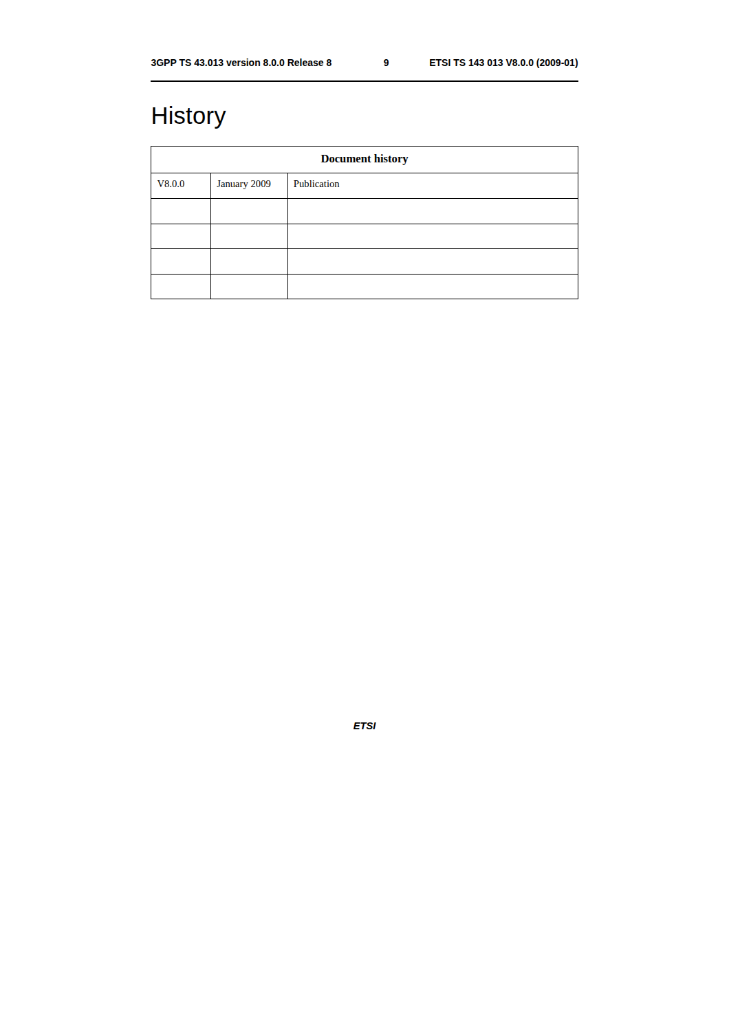3GPP TS 43.013 version 8.0.0 Release 8
9
ETSI TS 143 013 V8.0.0 (2009-01)
History
| Document history |
| --- |
| V8.0.0 | January 2009 | Publication |
ETSI